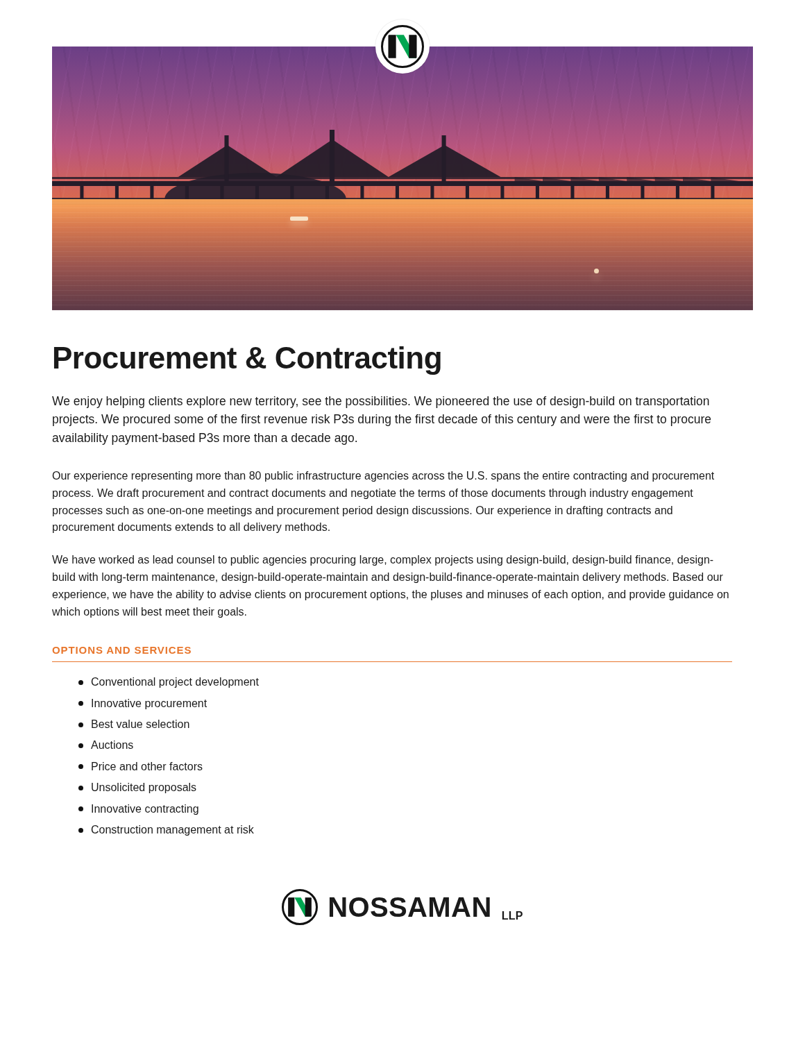Procurement & Contracting
We enjoy helping clients explore new territory, see the possibilities. We pioneered the use of design-build on transportation projects. We procured some of the first revenue risk P3s during the first decade of this century and were the first to procure availability payment-based P3s more than a decade ago.
Our experience representing more than 80 public infrastructure agencies across the U.S. spans the entire contracting and procurement process. We draft procurement and contract documents and negotiate the terms of those documents through industry engagement processes such as one-on-one meetings and procurement period design discussions. Our experience in drafting contracts and procurement documents extends to all delivery methods.
We have worked as lead counsel to public agencies procuring large, complex projects using design-build, design-build finance, design-build with long-term maintenance, design-build-operate-maintain and design-build-finance-operate-maintain delivery methods. Based our experience, we have the ability to advise clients on procurement options, the pluses and minuses of each option, and provide guidance on which options will best meet their goals.
Options and Services
Conventional project development
Innovative procurement
Best value selection
Auctions
Price and other factors
Unsolicited proposals
Innovative contracting
Construction management at risk
NOSSAMAN LLP